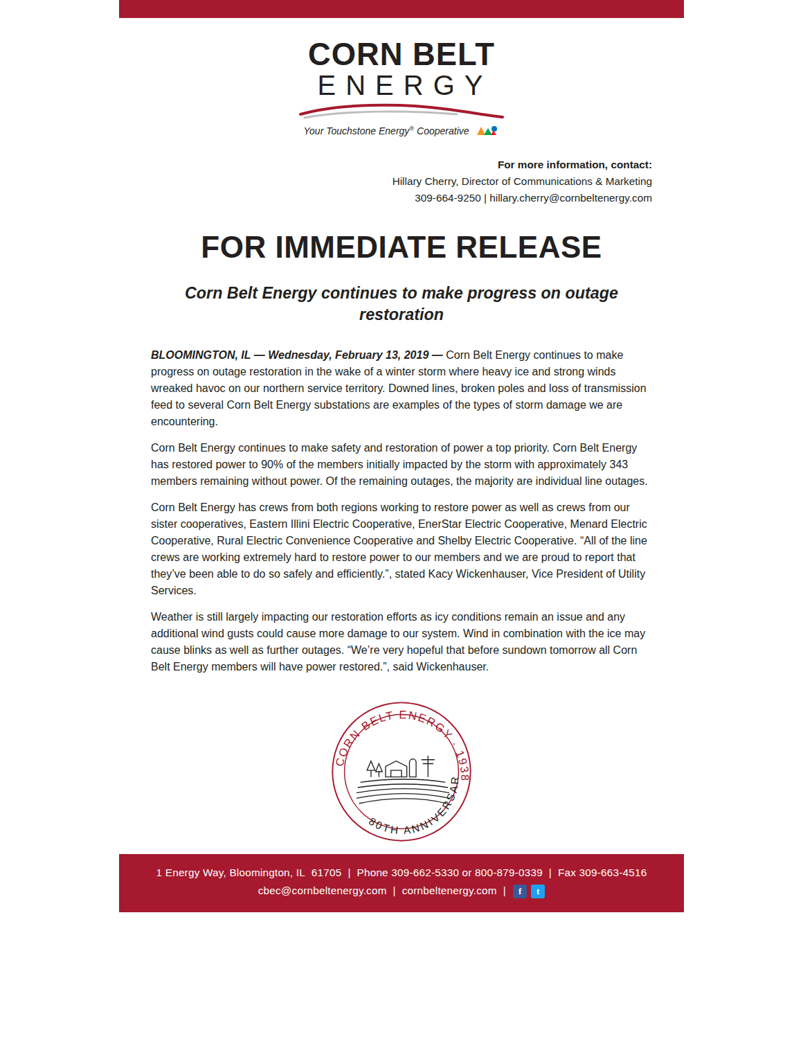CORN BELT
ENERGY
Your Touchstone Energy® Cooperative
For more information, contact:
Hillary Cherry, Director of Communications & Marketing
309-664-9250 | hillary.cherry@cornbeltenergy.com
FOR IMMEDIATE RELEASE
Corn Belt Energy continues to make progress on outage restoration
BLOOMINGTON, IL — Wednesday, February 13, 2019 — Corn Belt Energy continues to make progress on outage restoration in the wake of a winter storm where heavy ice and strong winds wreaked havoc on our northern service territory. Downed lines, broken poles and loss of transmission feed to several Corn Belt Energy substations are examples of the types of storm damage we are encountering.
Corn Belt Energy continues to make safety and restoration of power a top priority. Corn Belt Energy has restored power to 90% of the members initially impacted by the storm with approximately 343 members remaining without power. Of the remaining outages, the majority are individual line outages.
Corn Belt Energy has crews from both regions working to restore power as well as crews from our sister cooperatives, Eastern Illini Electric Cooperative, EnerStar Electric Cooperative, Menard Electric Cooperative, Rural Electric Convenience Cooperative and Shelby Electric Cooperative. “All of the line crews are working extremely hard to restore power to our members and we are proud to report that they’ve been able to do so safely and efficiently.”, stated Kacy Wickenhauser, Vice President of Utility Services.
Weather is still largely impacting our restoration efforts as icy conditions remain an issue and any additional wind gusts could cause more damage to our system. Wind in combination with the ice may cause blinks as well as further outages. “We’re very hopeful that before sundown tomorrow all Corn Belt Energy members will have power restored.”, said Wickenhauser.
CORN BELT ENERGY · 1938-2018 80TH ANNIVERSARY
1 Energy Way, Bloomington, IL 61705 | Phone 309-662-5330 or 800-879-0339 | Fax 309-663-4516
cbec@cornbeltenergy.com | cornbeltenergy.com | f t